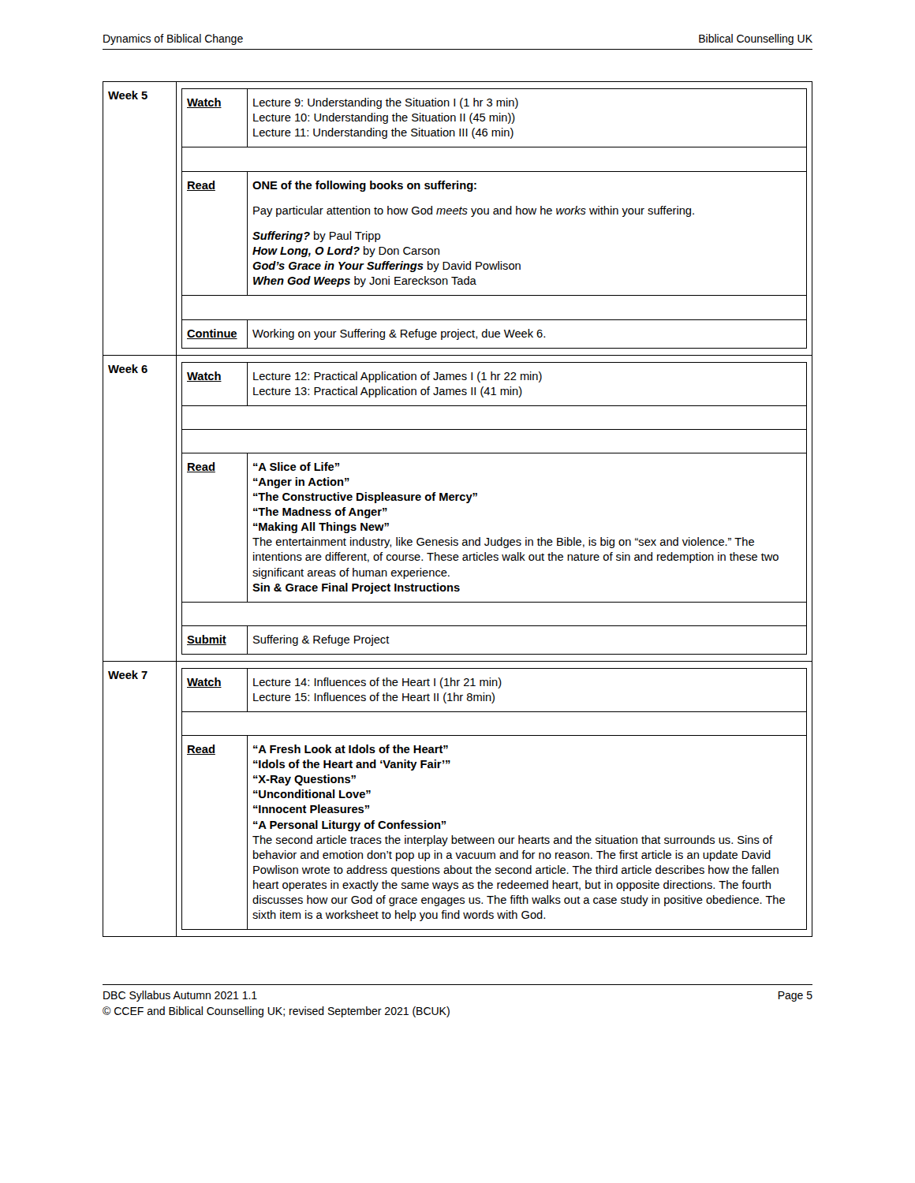Dynamics of Biblical Change Biblical Counselling UK
| Week 5 | / Watch / Lecture 9: Understanding the Situation I (1 hr 3 min) Lecture 10: Understanding the Situation II (45 min)) Lecture 11: Understanding the Situation III (46 min) / / Read / ONE of the following books on suffering: Pay particular attention to how God meets you and how he works within your suffering. Suffering? by Paul Tripp How Long, O Lord? by Don Carson God’s Grace in Your Sufferings by David Powlison When God Weeps by Joni Eareckson Tada / / Continue / Working on your Suffering & Refuge project, due Week 6. / |
| Week 6 | / Watch / Lecture 12: Practical Application of James I (1 hr 22 min) Lecture 13: Practical Application of James II (41 min) / / Read / “A Slice of Life” “Anger in Action” “The Constructive Displeasure of Mercy” “The Madness of Anger” “Making All Things New” The entertainment industry, like Genesis and Judges in the Bible, is big on “sex and violence.” The intentions are different, of course. These articles walk out the nature of sin and redemption in these two significant areas of human experience. Sin & Grace Final Project Instructions / / Submit / Suffering & Refuge Project / |
| Week 7 | / Watch / Lecture 14: Influences of the Heart I (1hr 21 min) Lecture 15: Influences of the Heart II (1hr 8min) / / Read / “A Fresh Look at Idols of the Heart” “Idols of the Heart and ‘Vanity Fair’” “X-Ray Questions” “Unconditional Love” “Innocent Pleasures” “A Personal Liturgy of Confession” The second article traces the interplay between our hearts and the situation that surrounds us. Sins of behavior and emotion don’t pop up in a vacuum and for no reason. The first article is an update David Powlison wrote to address questions about the second article. The third article describes how the fallen heart operates in exactly the same ways as the redeemed heart, but in opposite directions. The fourth discusses how our God of grace engages us. The fifth walks out a case study in positive obedience. The sixth item is a worksheet to help you find words with God. / |
DBC Syllabus Autumn 2021 1.1
© CCEF and Biblical Counselling UK; revised September 2021 (BCUK)
Page 5